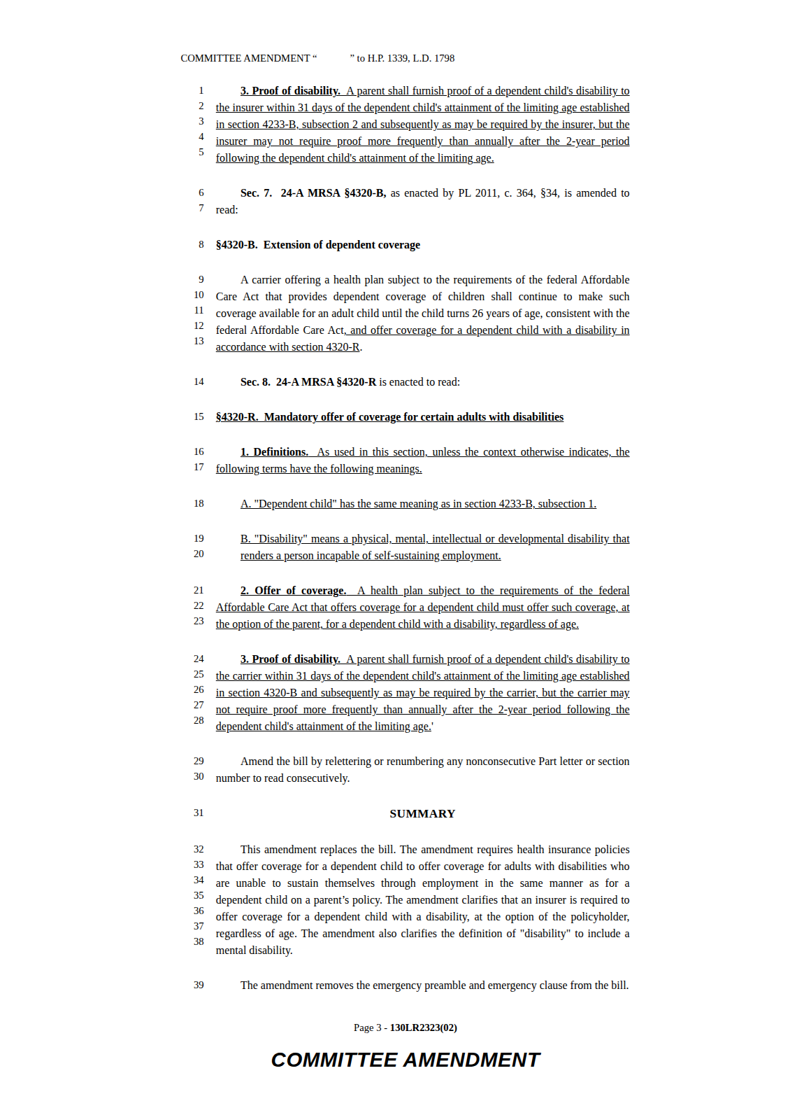COMMITTEE AMENDMENT “ ” to H.P. 1339, L.D. 1798
| 1 2 3 4 5 | 3. Proof of disability. A parent shall furnish proof of a dependent child's disability to the insurer within 31 days of the dependent child's attainment of the limiting age established in section 4233-B, subsection 2 and subsequently as may be required by the insurer, but the insurer may not require proof more frequently than annually after the 2-year period following the dependent child's attainment of the limiting age. |
| 6 7 | Sec. 7. 24-A MRSA §4320-B, as enacted by PL 2011, c. 364, §34, is amended to read: |
| 8 | §4320-B. Extension of dependent coverage |
| 9 10 11 12 13 | A carrier offering a health plan subject to the requirements of the federal Affordable Care Act that provides dependent coverage of children shall continue to make such coverage available for an adult child until the child turns 26 years of age, consistent with the federal Affordable Care Act , and offer coverage for a dependent child with a disability in accordance with section 4320-R . |
| 14 | Sec. 8. 24-A MRSA §4320-R is enacted to read: |
| 15 | §4320-R. Mandatory offer of coverage for certain adults with disabilities |
| 16 17 | 1. Definitions. As used in this section, unless the context otherwise indicates, the following terms have the following meanings. |
| 18 | A. "Dependent child" has the same meaning as in section 4233-B, subsection 1. |
| 19 20 | B. "Disability" means a physical, mental, intellectual or developmental disability that renders a person incapable of self-sustaining employment. |
| 21 22 23 | 2. Offer of coverage. A health plan subject to the requirements of the federal Affordable Care Act that offers coverage for a dependent child must offer such coverage, at the option of the parent, for a dependent child with a disability, regardless of age. |
| 24 25 26 27 28 | 3. Proof of disability. A parent shall furnish proof of a dependent child's disability to the carrier within 31 days of the dependent child's attainment of the limiting age established in section 4320-B and subsequently as may be required by the carrier, but the carrier may not require proof more frequently than annually after the 2-year period following the dependent child's attainment of the limiting age. ' |
| 29 30 | Amend the bill by relettering or renumbering any nonconsecutive Part letter or section number to read consecutively. |
| 31 | SUMMARY |
| 32 33 34 35 36 37 38 | This amendment replaces the bill. The amendment requires health insurance policies that offer coverage for a dependent child to offer coverage for adults with disabilities who are unable to sustain themselves through employment in the same manner as for a dependent child on a parent’s policy. The amendment clarifies that an insurer is required to offer coverage for a dependent child with a disability, at the option of the policyholder, regardless of age. The amendment also clarifies the definition of "disability" to include a mental disability. |
| 39 | The amendment removes the emergency preamble and emergency clause from the bill. |
Page 3 - 130LR2323(02)
COMMITTEE AMENDMENT